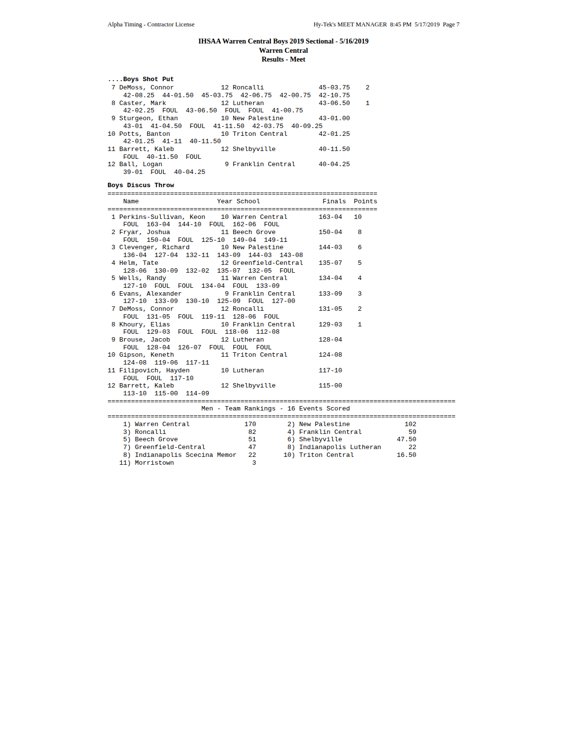Alpha Timing - Contractor License
Hy-Tek's MEET MANAGER 8:45 PM 5/17/2019 Page 7
IHSAA Warren Central Boys 2019 Sectional - 5/16/2019
Warren Central
Results - Meet
....Boys Shot Put
 7 DeMoss, Connor            12 Roncalli              45-03.75    2
    42-08.25  44-01.50  45-03.75  42-06.75  42-00.75  42-10.75
 8 Caster, Mark              12 Lutheran              43-06.50    1
    42-02.25  FOUL  43-06.50  FOUL  FOUL  41-00.75
 9 Sturgeon, Ethan           10 New Palestine         43-01.00
    43-01  41-04.50  FOUL  41-11.50  42-03.75  40-09.25
10 Potts, Banton             10 Triton Central        42-01.25
    42-01.25  41-11  40-11.50
11 Barrett, Kaleb            12 Shelbyville           40-11.50
    FOUL  40-11.50  FOUL
12 Ball, Logan                9 Franklin Central      40-04.25
    39-01  FOUL  40-04.25
Boys Discus Throw
=====================================================================
    Name                    Year School                Finals  Points
=====================================================================
 1 Perkins-Sullivan, Keon    10 Warren Central        163-04   10
    FOUL  163-04  144-10  FOUL  162-06  FOUL
 2 Fryar, Joshua             11 Beech Grove           150-04    8
    FOUL  150-04  FOUL  125-10  149-04  149-11
 3 Clevenger, Richard        10 New Palestine         144-03    6
    136-04  127-04  132-11  143-09  144-03  143-08
 4 Helm, Tate                12 Greenfield-Central    135-07    5
    128-06  130-09  132-02  135-07  132-05  FOUL
 5 Wells, Randy              11 Warren Central        134-04    4
    127-10  FOUL  FOUL  134-04  FOUL  133-09
 6 Evans, Alexander           9 Franklin Central      133-09    3
    127-10  133-09  130-10  125-09  FOUL  127-00
 7 DeMoss, Connor            12 Roncalli              131-05    2
    FOUL  131-05  FOUL  119-11  128-06  FOUL
 8 Khoury, Elias             10 Franklin Central      129-03    1
    FOUL  129-03  FOUL  FOUL  118-06  112-08
 9 Brouse, Jacob             12 Lutheran              128-04
    FOUL  128-04  126-07  FOUL  FOUL  FOUL
10 Gipson, Keneth            11 Triton Central        124-08
    124-08  119-06  117-11
11 Filipovich, Hayden        10 Lutheran              117-10
    FOUL  FOUL  117-10
12 Barrett, Kaleb            12 Shelbyville           115-00
    113-10  115-00  114-09
=========================================================================================
                        Men - Team Rankings - 16 Events Scored
=========================================================================================
    1) Warren Central              170        2) New Palestine              102
    3) Roncalli                     82        4) Franklin Central            59
    5) Beech Grove                  51        6) Shelbyville              47.50
    7) Greenfield-Central           47        8) Indianapolis Lutheran       22
    8) Indianapolis Scecina Memor   22       10) Triton Central           16.50
   11) Morristown                    3